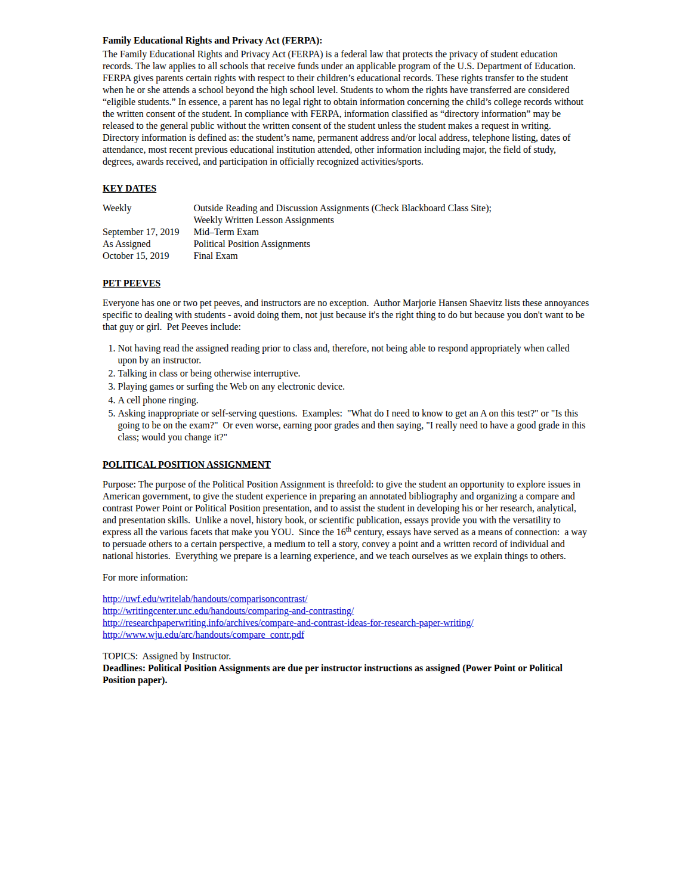Family Educational Rights and Privacy Act (FERPA):
The Family Educational Rights and Privacy Act (FERPA) is a federal law that protects the privacy of student education records. The law applies to all schools that receive funds under an applicable program of the U.S. Department of Education. FERPA gives parents certain rights with respect to their children’s educational records. These rights transfer to the student when he or she attends a school beyond the high school level. Students to whom the rights have transferred are considered “eligible students.” In essence, a parent has no legal right to obtain information concerning the child’s college records without the written consent of the student. In compliance with FERPA, information classified as “directory information” may be released to the general public without the written consent of the student unless the student makes a request in writing. Directory information is defined as: the student’s name, permanent address and/or local address, telephone listing, dates of attendance, most recent previous educational institution attended, other information including major, the field of study, degrees, awards received, and participation in officially recognized activities/sports.
KEY DATES
| Weekly | Outside Reading and Discussion Assignments (Check Blackboard Class Site); Weekly Written Lesson Assignments |
| September 17, 2019 | Mid–Term Exam |
| As Assigned | Political Position Assignments |
| October 15, 2019 | Final Exam |
PET PEEVES
Everyone has one or two pet peeves, and instructors are no exception. Author Marjorie Hansen Shaevitz lists these annoyances specific to dealing with students - avoid doing them, not just because it's the right thing to do but because you don't want to be that guy or girl. Pet Peeves include:
Not having read the assigned reading prior to class and, therefore, not being able to respond appropriately when called upon by an instructor.
Talking in class or being otherwise interruptive.
Playing games or surfing the Web on any electronic device.
A cell phone ringing.
Asking inappropriate or self-serving questions. Examples: "What do I need to know to get an A on this test?" or "Is this going to be on the exam?" Or even worse, earning poor grades and then saying, "I really need to have a good grade in this class; would you change it?"
POLITICAL POSITION ASSIGNMENT
Purpose: The purpose of the Political Position Assignment is threefold: to give the student an opportunity to explore issues in American government, to give the student experience in preparing an annotated bibliography and organizing a compare and contrast Power Point or Political Position presentation, and to assist the student in developing his or her research, analytical, and presentation skills. Unlike a novel, history book, or scientific publication, essays provide you with the versatility to express all the various facets that make you YOU. Since the 16th century, essays have served as a means of connection: a way to persuade others to a certain perspective, a medium to tell a story, convey a point and a written record of individual and national histories. Everything we prepare is a learning experience, and we teach ourselves as we explain things to others.
For more information:
http://uwf.edu/writelab/handouts/comparisoncontrast/
http://writingcenter.unc.edu/handouts/comparing-and-contrasting/
http://researchpaperwriting.info/archives/compare-and-contrast-ideas-for-research-paper-writing/
http://www.wju.edu/arc/handouts/compare_contr.pdf
TOPICS: Assigned by Instructor.
Deadlines: Political Position Assignments are due per instructor instructions as assigned (Power Point or Political Position paper).